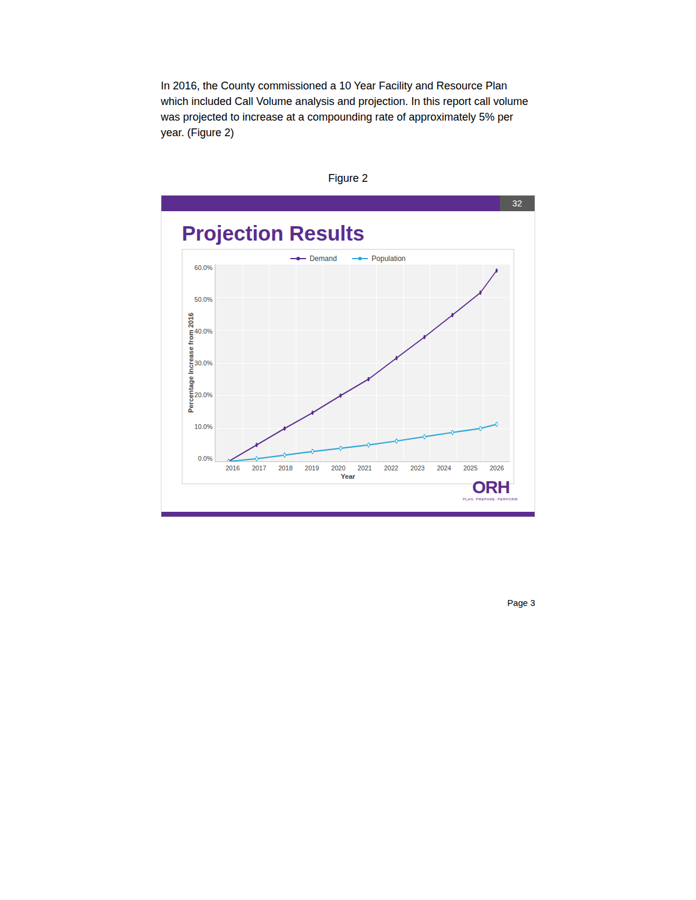In 2016, the County commissioned a 10 Year Facility and Resource Plan which included Call Volume analysis and projection. In this report call volume was projected to increase at a compounding rate of approximately 5% per year. (Figure 2)
Figure 2
32
Projection Results
Demand Population
Percentage Increase from 2016
60.0%
50.0%
40.0%
30.0%
20.0%
10.0%
0.0%
2016
2017
2018
2019
2020
2021
2022
2023
2024
2025
2026
Year
ORH
PLAN. PREPARE. PERFORM.
Page 3